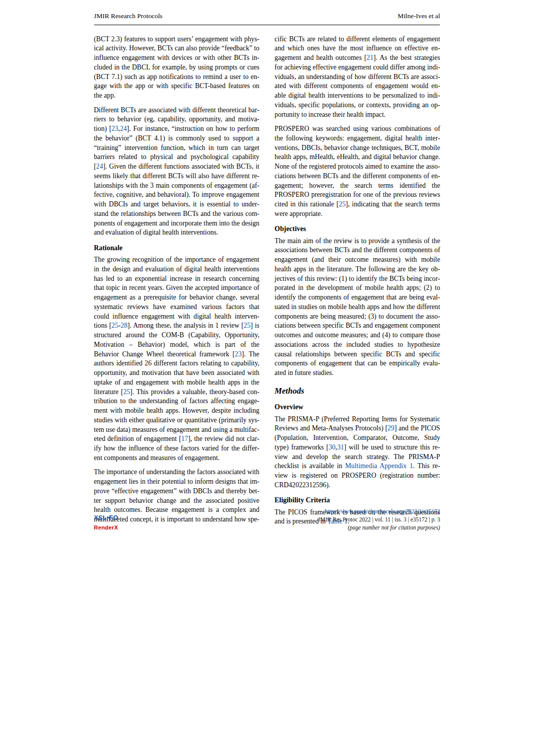JMIR Research Protocols
Milne-Ives et al
(BCT 2.3) features to support users’ engagement with physical activity. However, BCTs can also provide “feedback” to influence engagement with devices or with other BCTs included in the DBCI, for example, by using prompts or cues (BCT 7.1) such as app notifications to remind a user to engage with the app or with specific BCT-based features on the app.
Different BCTs are associated with different theoretical barriers to behavior (eg, capability, opportunity, and motivation) [23,24]. For instance, “instruction on how to perform the behavior” (BCT 4.1) is commonly used to support a “training” intervention function, which in turn can target barriers related to physical and psychological capability [24]. Given the different functions associated with BCTs, it seems likely that different BCTs will also have different relationships with the 3 main components of engagement (affective, cognitive, and behavioral). To improve engagement with DBCIs and target behaviors, it is essential to understand the relationships between BCTs and the various components of engagement and incorporate them into the design and evaluation of digital health interventions.
Rationale
The growing recognition of the importance of engagement in the design and evaluation of digital health interventions has led to an exponential increase in research concerning that topic in recent years. Given the accepted importance of engagement as a prerequisite for behavior change, several systematic reviews have examined various factors that could influence engagement with digital health interventions [25-28]. Among these, the analysis in 1 review [25] is structured around the COM-B (Capability, Opportunity, Motivation – Behavior) model, which is part of the Behavior Change Wheel theoretical framework [23]. The authors identified 26 different factors relating to capability, opportunity, and motivation that have been associated with uptake of and engagement with mobile health apps in the literature [25]. This provides a valuable, theory-based contribution to the understanding of factors affecting engagement with mobile health apps. However, despite including studies with either qualitative or quantitative (primarily system use data) measures of engagement and using a multifaceted definition of engagement [17], the review did not clarify how the influence of these factors varied for the different components and measures of engagement.
The importance of understanding the factors associated with engagement lies in their potential to inform designs that improve “effective engagement” with DBCIs and thereby better support behavior change and the associated positive health outcomes. Because engagement is a complex and multifaceted concept, it is important to understand how specific BCTs are related to different elements of engagement and which ones have the most influence on effective engagement and health outcomes [21]. As the best strategies for achieving effective engagement could differ among individuals, an understanding of how different BCTs are associated with different components of engagement would enable digital health interventions to be personalized to individuals, specific populations, or contexts, providing an opportunity to increase their health impact.
PROSPERO was searched using various combinations of the following keywords: engagement, digital health interventions, DBCIs, behavior change techniques, BCT, mobile health apps, mHealth, eHealth, and digital behavior change. None of the registered protocols aimed to examine the associations between BCTs and the different components of engagement; however, the search terms identified the PROSPERO preregistration for one of the previous reviews cited in this rationale [25], indicating that the search terms were appropriate.
Objectives
The main aim of the review is to provide a synthesis of the associations between BCTs and the different components of engagement (and their outcome measures) with mobile health apps in the literature. The following are the key objectives of this review: (1) to identify the BCTs being incorporated in the development of mobile health apps; (2) to identify the components of engagement that are being evaluated in studies on mobile health apps and how the different components are being measured; (3) to document the associations between specific BCTs and engagement component outcomes and outcome measures; and (4) to compare those associations across the included studies to hypothesize causal relationships between specific BCTs and specific components of engagement that can be empirically evaluated in future studies.
Methods
Overview
The PRISMA-P (Preferred Reporting Items for Systematic Reviews and Meta-Analyses Protocols) [29] and the PICOS (Population, Intervention, Comparator, Outcome, Study type) frameworks [30,31] will be used to structure this review and develop the search strategy. The PRISMA-P checklist is available in Multimedia Appendix 1. This review is registered on PROSPERO (registration number: CRD42022312596).
Eligibility Criteria
The PICOS framework is based on the research questions and is presented in Table 1.
XSL•FO
RenderX
https://www.researchprotocols.org/2022/3/e35172
JMIR Res Protoc 2022 | vol. 11 | iss. 3 | e35172 | p. 3
(page number not for citation purposes)